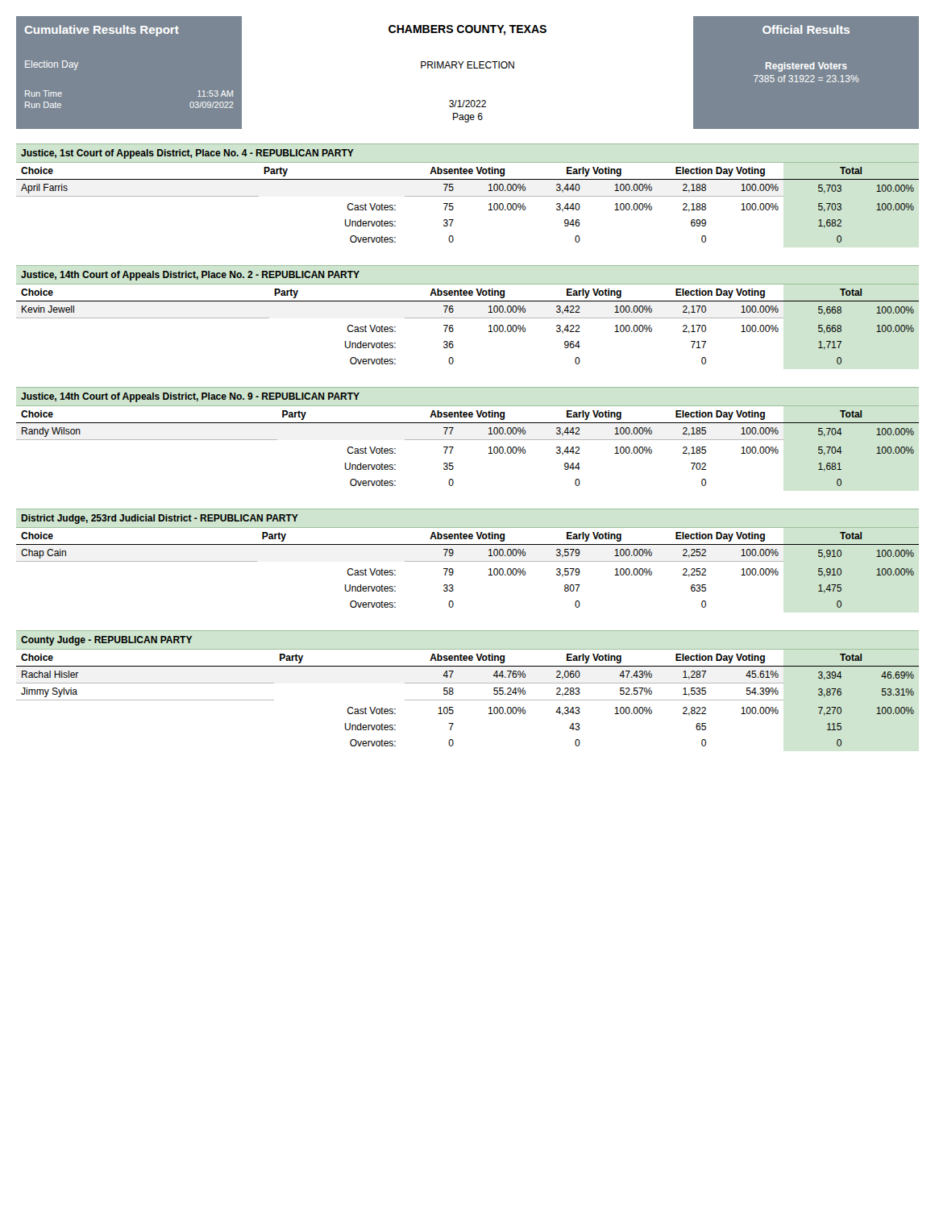Cumulative Results Report
Election Day
| Run Time | 11:53 AM |
| Run Date | 03/09/2022 |
CHAMBERS COUNTY, TEXAS
PRIMARY ELECTION
3/1/2022
Page 6
Official Results
Registered Voters
7385 of 31922 = 23.13%
Justice, 1st Court of Appeals District, Place No. 4 - REPUBLICAN PARTY
| Choice | Party | Absentee Voting | Early Voting | Election Day Voting | Total |
| --- | --- | --- | --- | --- | --- |
| April Farris | | 75 | 100.00% | 3,440 | 100.00% | 2,188 | 100.00% | 5,703 | 100.00% |
| Cast Votes: | 75 | 100.00% | 3,440 | 100.00% | 2,188 | 100.00% | 5,703 | 100.00% |
| Undervotes: | 37 | | 946 | | 699 | | 1,682 | |
| Overvotes: | 0 | | 0 | | 0 | | 0 | |
Justice, 14th Court of Appeals District, Place No. 2 - REPUBLICAN PARTY
| Choice | Party | Absentee Voting | Early Voting | Election Day Voting | Total |
| --- | --- | --- | --- | --- | --- |
| Kevin Jewell | | 76 | 100.00% | 3,422 | 100.00% | 2,170 | 100.00% | 5,668 | 100.00% |
| Cast Votes: | 76 | 100.00% | 3,422 | 100.00% | 2,170 | 100.00% | 5,668 | 100.00% |
| Undervotes: | 36 | | 964 | | 717 | | 1,717 | |
| Overvotes: | 0 | | 0 | | 0 | | 0 | |
Justice, 14th Court of Appeals District, Place No. 9 - REPUBLICAN PARTY
| Choice | Party | Absentee Voting | Early Voting | Election Day Voting | Total |
| --- | --- | --- | --- | --- | --- |
| Randy Wilson | | 77 | 100.00% | 3,442 | 100.00% | 2,185 | 100.00% | 5,704 | 100.00% |
| Cast Votes: | 77 | 100.00% | 3,442 | 100.00% | 2,185 | 100.00% | 5,704 | 100.00% |
| Undervotes: | 35 | | 944 | | 702 | | 1,681 | |
| Overvotes: | 0 | | 0 | | 0 | | 0 | |
District Judge, 253rd Judicial District - REPUBLICAN PARTY
| Choice | Party | Absentee Voting | Early Voting | Election Day Voting | Total |
| --- | --- | --- | --- | --- | --- |
| Chap Cain | | 79 | 100.00% | 3,579 | 100.00% | 2,252 | 100.00% | 5,910 | 100.00% |
| Cast Votes: | 79 | 100.00% | 3,579 | 100.00% | 2,252 | 100.00% | 5,910 | 100.00% |
| Undervotes: | 33 | | 807 | | 635 | | 1,475 | |
| Overvotes: | 0 | | 0 | | 0 | | 0 | |
County Judge - REPUBLICAN PARTY
| Choice | Party | Absentee Voting | Early Voting | Election Day Voting | Total |
| --- | --- | --- | --- | --- | --- |
| Rachal Hisler | | 47 | 44.76% | 2,060 | 47.43% | 1,287 | 45.61% | 3,394 | 46.69% |
| Jimmy Sylvia | | 58 | 55.24% | 2,283 | 52.57% | 1,535 | 54.39% | 3,876 | 53.31% |
| Cast Votes: | 105 | 100.00% | 4,343 | 100.00% | 2,822 | 100.00% | 7,270 | 100.00% |
| Undervotes: | 7 | | 43 | | 65 | | 115 | |
| Overvotes: | 0 | | 0 | | 0 | | 0 | |